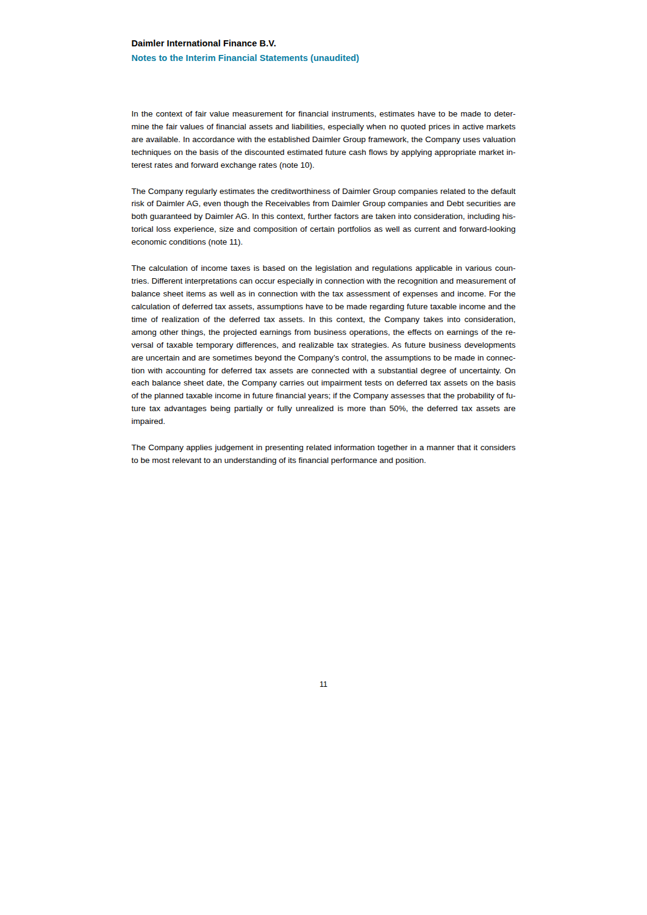Daimler International Finance B.V.
Notes to the Interim Financial Statements (unaudited)
In the context of fair value measurement for financial instruments, estimates have to be made to determine the fair values of financial assets and liabilities, especially when no quoted prices in active markets are available. In accordance with the established Daimler Group framework, the Company uses valuation techniques on the basis of the discounted estimated future cash flows by applying appropriate market interest rates and forward exchange rates (note 10).
The Company regularly estimates the creditworthiness of Daimler Group companies related to the default risk of Daimler AG, even though the Receivables from Daimler Group companies and Debt securities are both guaranteed by Daimler AG. In this context, further factors are taken into consideration, including historical loss experience, size and composition of certain portfolios as well as current and forward-looking economic conditions (note 11).
The calculation of income taxes is based on the legislation and regulations applicable in various countries. Different interpretations can occur especially in connection with the recognition and measurement of balance sheet items as well as in connection with the tax assessment of expenses and income. For the calculation of deferred tax assets, assumptions have to be made regarding future taxable income and the time of realization of the deferred tax assets. In this context, the Company takes into consideration, among other things, the projected earnings from business operations, the effects on earnings of the reversal of taxable temporary differences, and realizable tax strategies. As future business developments are uncertain and are sometimes beyond the Company’s control, the assumptions to be made in connection with accounting for deferred tax assets are connected with a substantial degree of uncertainty. On each balance sheet date, the Company carries out impairment tests on deferred tax assets on the basis of the planned taxable income in future financial years; if the Company assesses that the probability of future tax advantages being partially or fully unrealized is more than 50%, the deferred tax assets are impaired.
The Company applies judgement in presenting related information together in a manner that it considers to be most relevant to an understanding of its financial performance and position.
11